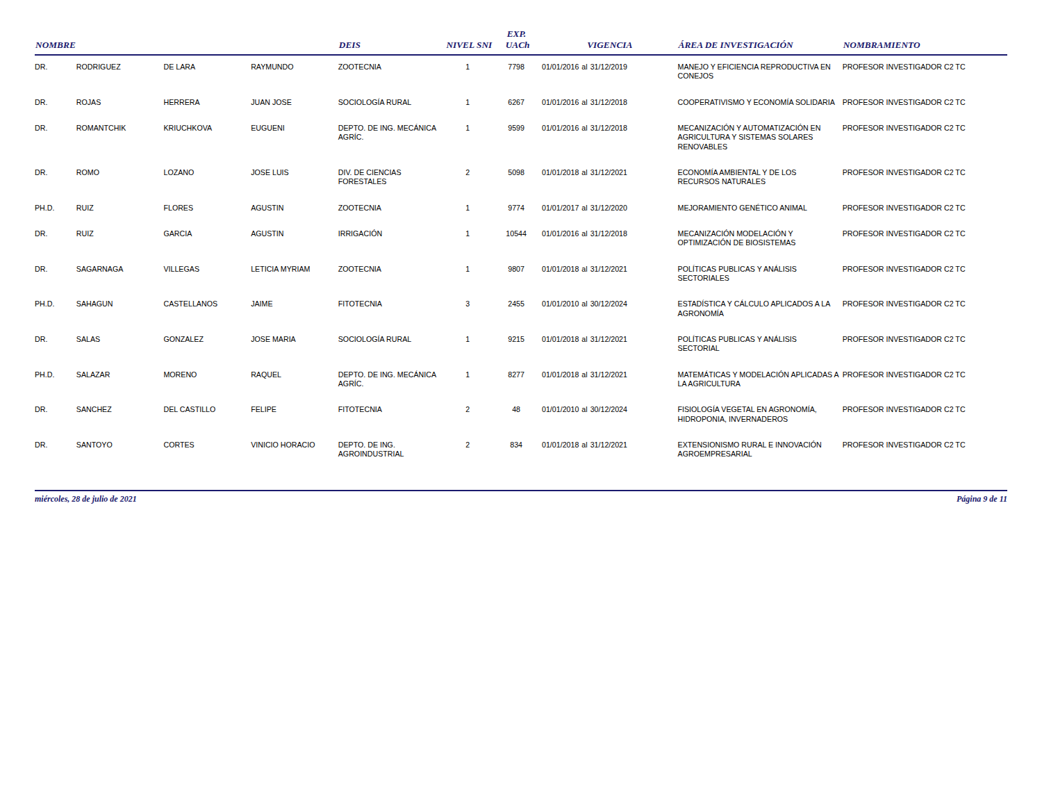| NOMBRE | | | | DEIS | NIVEL SNI | EXP. UACh | VIGENCIA | ÁREA DE INVESTIGACIÓN | NOMBRAMIENTO |
| --- | --- | --- | --- | --- | --- | --- | --- | --- | --- |
| DR. | RODRIGUEZ | DE LARA | RAYMUNDO | ZOOTECNIA | 1 | 7798 | 01/01/2016 al 31/12/2019 | MANEJO Y EFICIENCIA REPRODUCTIVA EN CONEJOS | PROFESOR INVESTIGADOR C2 TC |
| DR. | ROJAS | HERRERA | JUAN JOSE | SOCIOLOGÍA RURAL | 1 | 6267 | 01/01/2016 al 31/12/2018 | COOPERATIVISMO Y ECONOMÍA SOLIDARIA | PROFESOR INVESTIGADOR C2 TC |
| DR. | ROMANTCHIK | KRIUCHKOVA | EUGUENI | DEPTO. DE ING. MECÁNICA AGRÍC. | 1 | 9599 | 01/01/2016 al 31/12/2018 | MECANIZACIÓN Y AUTOMATIZACIÓN EN AGRICULTURA Y SISTEMAS SOLARES RENOVABLES | PROFESOR INVESTIGADOR C2 TC |
| DR. | ROMO | LOZANO | JOSE LUIS | DIV. DE CIENCIAS FORESTALES | 2 | 5098 | 01/01/2018 al 31/12/2021 | ECONOMÍA AMBIENTAL Y DE LOS RECURSOS NATURALES | PROFESOR INVESTIGADOR C2 TC |
| PH.D. | RUIZ | FLORES | AGUSTIN | ZOOTECNIA | 1 | 9774 | 01/01/2017 al 31/12/2020 | MEJORAMIENTO GENÉTICO ANIMAL | PROFESOR INVESTIGADOR C2 TC |
| DR. | RUIZ | GARCIA | AGUSTIN | IRRIGACIÓN | 1 | 10544 | 01/01/2016 al 31/12/2018 | MECANIZACIÓN MODELACIÓN Y OPTIMIZACIÓN DE BIOSISTEMAS | PROFESOR INVESTIGADOR C2 TC |
| DR. | SAGARNAGA | VILLEGAS | LETICIA MYRIAM | ZOOTECNIA | 1 | 9807 | 01/01/2018 al 31/12/2021 | POLÍTICAS PUBLICAS Y ANÁLISIS SECTORIALES | PROFESOR INVESTIGADOR C2 TC |
| PH.D. | SAHAGUN | CASTELLANOS | JAIME | FITOTECNIA | 3 | 2455 | 01/01/2010 al 30/12/2024 | ESTADÍSTICA Y CÁLCULO APLICADOS A LA AGRONOMÍA | PROFESOR INVESTIGADOR C2 TC |
| DR. | SALAS | GONZALEZ | JOSE MARIA | SOCIOLOGÍA RURAL | 1 | 9215 | 01/01/2018 al 31/12/2021 | POLÍTICAS PUBLICAS Y ANÁLISIS SECTORIAL | PROFESOR INVESTIGADOR C2 TC |
| PH.D. | SALAZAR | MORENO | RAQUEL | DEPTO. DE ING. MECÁNICA AGRÍC. | 1 | 8277 | 01/01/2018 al 31/12/2021 | MATEMÁTICAS Y MODELACIÓN APLICADAS A LA AGRICULTURA | PROFESOR INVESTIGADOR C2 TC |
| DR. | SANCHEZ | DEL CASTILLO | FELIPE | FITOTECNIA | 2 | 48 | 01/01/2010 al 30/12/2024 | FISIOLOGÍA VEGETAL EN AGRONOMÍA, HIDROPONIA, INVERNADEROS | PROFESOR INVESTIGADOR C2 TC |
| DR. | SANTOYO | CORTES | VINICIO HORACIO | DEPTO. DE ING. AGROINDUSTRIAL | 2 | 834 | 01/01/2018 al 31/12/2021 | EXTENSIONISMO RURAL E INNOVACIÓN AGROEMPRESARIAL | PROFESOR INVESTIGADOR C2 TC |
miércoles, 28 de julio de 2021 Página 9 de 11